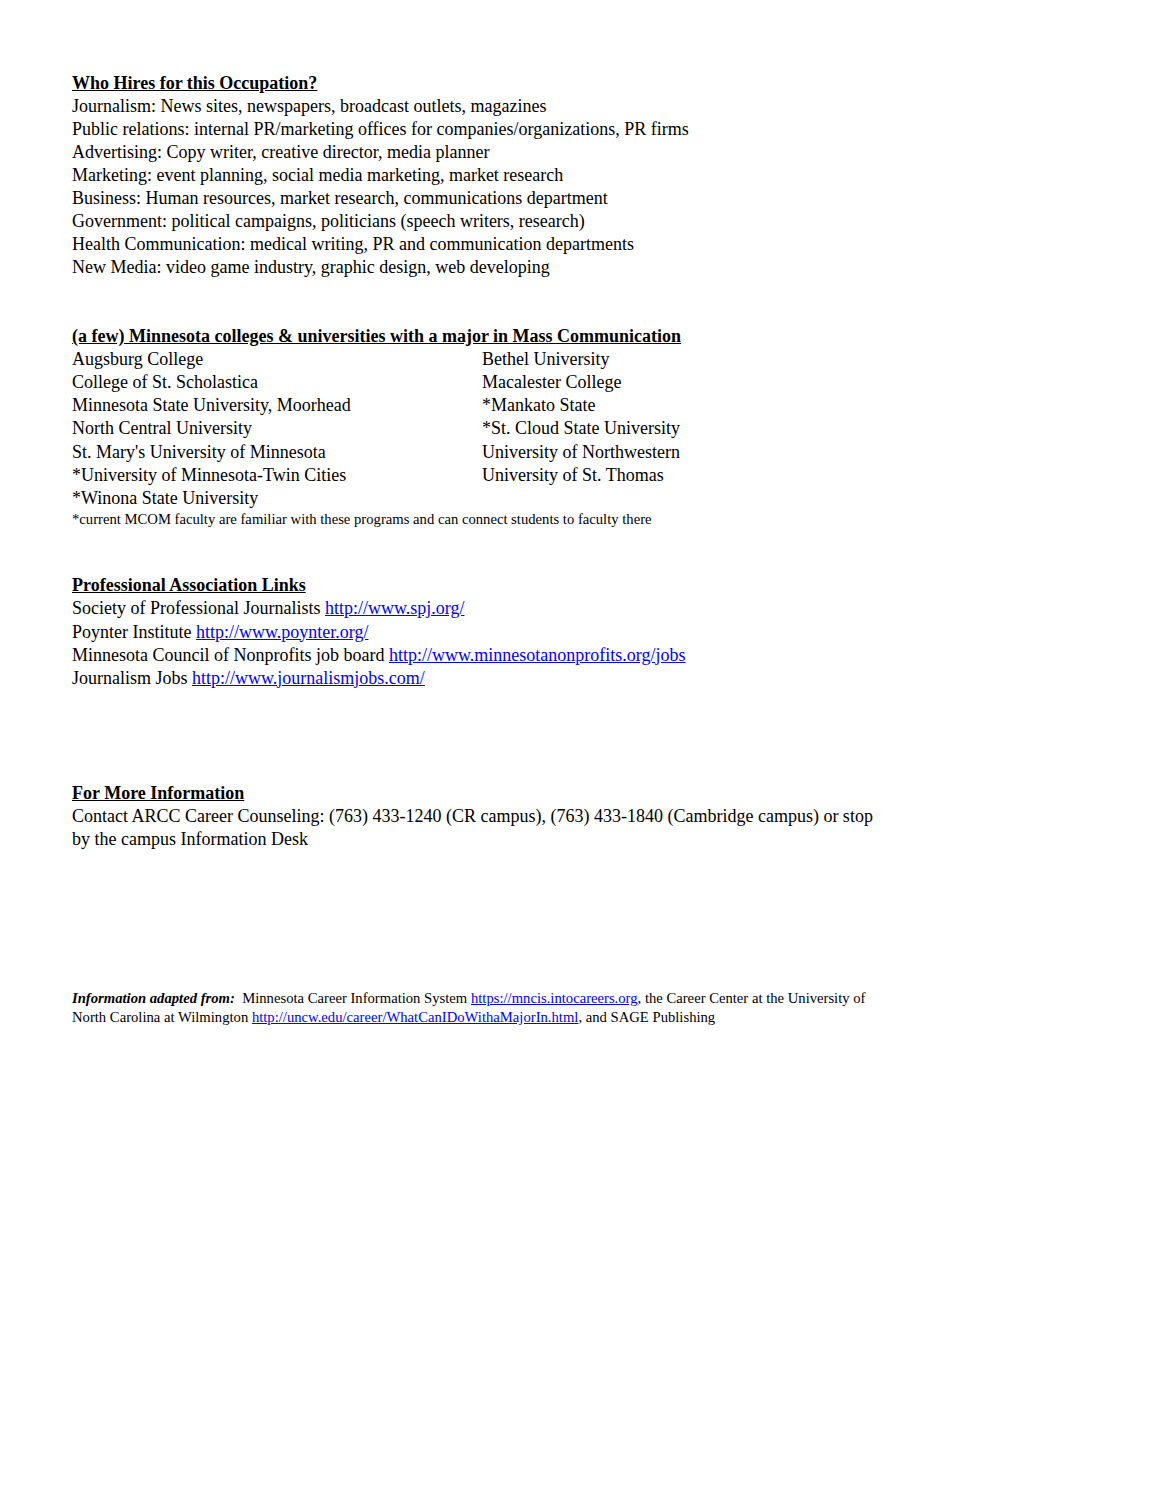Who Hires for this Occupation?
Journalism: News sites, newspapers, broadcast outlets, magazines
Public relations: internal PR/marketing offices for companies/organizations, PR firms
Advertising: Copy writer, creative director, media planner
Marketing: event planning, social media marketing, market research
Business: Human resources, market research, communications department
Government: political campaigns, politicians (speech writers, research)
Health Communication: medical writing, PR and communication departments
New Media: video game industry, graphic design, web developing
(a few) Minnesota colleges & universities with a major in Mass Communication
| Augsburg College | Bethel University |
| College of St. Scholastica | Macalester College |
| Minnesota State University, Moorhead | *Mankato State |
| North Central University | *St. Cloud State University |
| St. Mary's University of Minnesota | University of Northwestern |
| *University of Minnesota-Twin Cities | University of St. Thomas |
| *Winona State University | |
*current MCOM faculty are familiar with these programs and can connect students to faculty there
Professional Association Links
Society of Professional Journalists http://www.spj.org/
Poynter Institute http://www.poynter.org/
Minnesota Council of Nonprofits job board http://www.minnesotanonprofits.org/jobs
Journalism Jobs http://www.journalismjobs.com/
For More Information
Contact ARCC Career Counseling: (763) 433-1240 (CR campus), (763) 433-1840 (Cambridge campus) or stop by the campus Information Desk
Information adapted from: Minnesota Career Information System https://mncis.intocareers.org, the Career Center at the University of North Carolina at Wilmington http://uncw.edu/career/WhatCanIDoWithaMajorIn.html, and SAGE Publishing